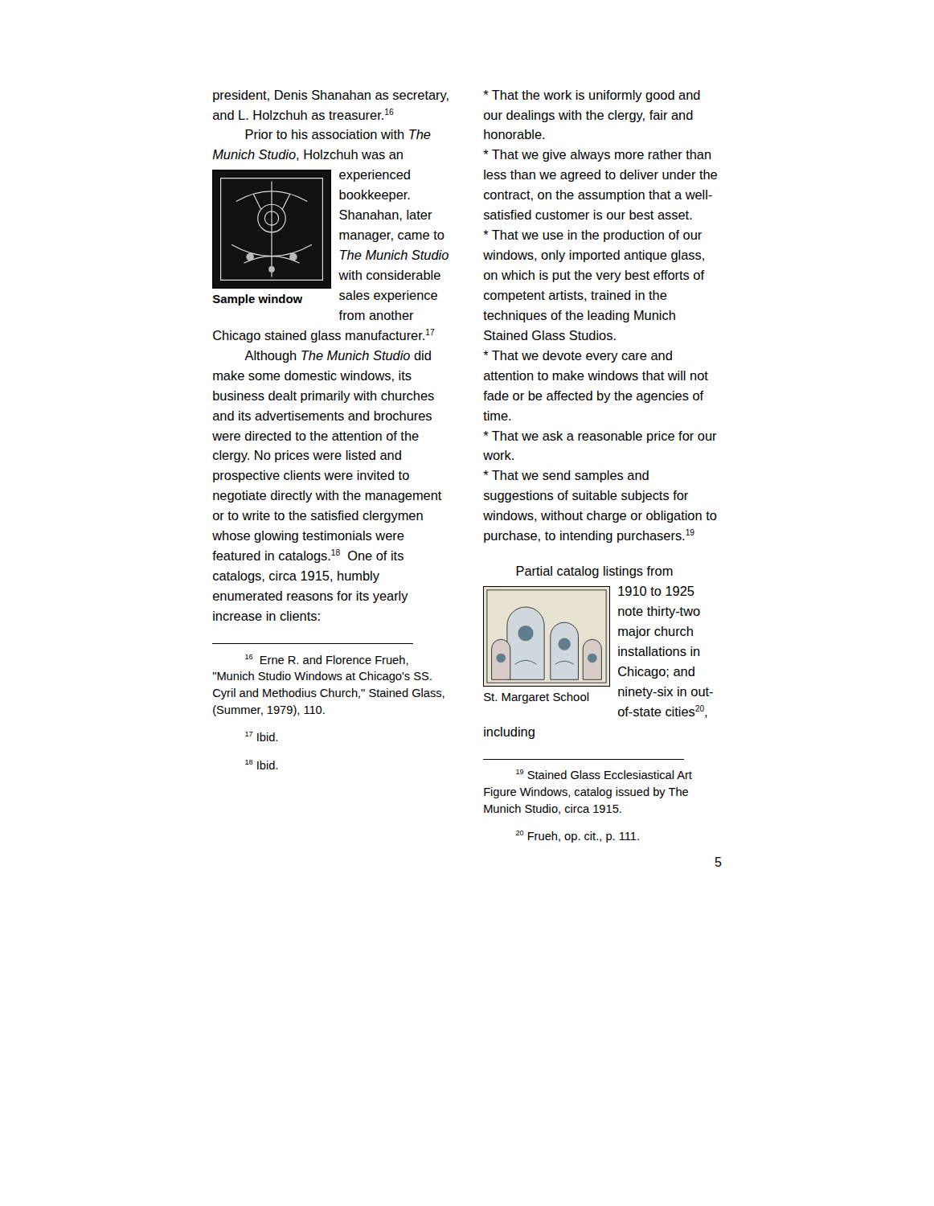president, Denis Shanahan as secretary, and L. Holzchuh as treasurer.16
Prior to his association with The Munich Studio, Holzchuh was an
Sample window
experienced bookkeeper. Shanahan, later manager, came to The Munich Studio with considerable sales experience from another Chicago stained glass manufacturer.17
Although The Munich Studio did make some domestic windows, its business dealt primarily with churches and its advertisements and brochures were directed to the attention of the clergy. No prices were listed and prospective clients were invited to negotiate directly with the management or to write to the satisfied clergymen whose glowing testimonials were featured in catalogs.18 One of its catalogs, circa 1915, humbly enumerated reasons for its yearly increase in clients:
16 Erne R. and Florence Frueh, "Munich Studio Windows at Chicago's SS. Cyril and Methodius Church," Stained Glass, (Summer, 1979), 110.
17 Ibid.
18 Ibid.
* That the work is uniformly good and our dealings with the clergy, fair and honorable.
* That we give always more rather than less than we agreed to deliver under the contract, on the assumption that a well-satisfied customer is our best asset.
* That we use in the production of our windows, only imported antique glass, on which is put the very best efforts of competent artists, trained in the techniques of the leading Munich Stained Glass Studios.
* That we devote every care and attention to make windows that will not fade or be affected by the agencies of time.
* That we ask a reasonable price for our work.
* That we send samples and suggestions of suitable subjects for windows, without charge or obligation to purchase, to intending purchasers.19
Partial catalog listings from
St. Margaret School
1910 to 1925 note thirty-two major church installations in Chicago; and ninety-six in out-of-state cities20, including
19 Stained Glass Ecclesiastical Art Figure Windows, catalog issued by The Munich Studio, circa 1915.
20 Frueh, op. cit., p. 111.
5